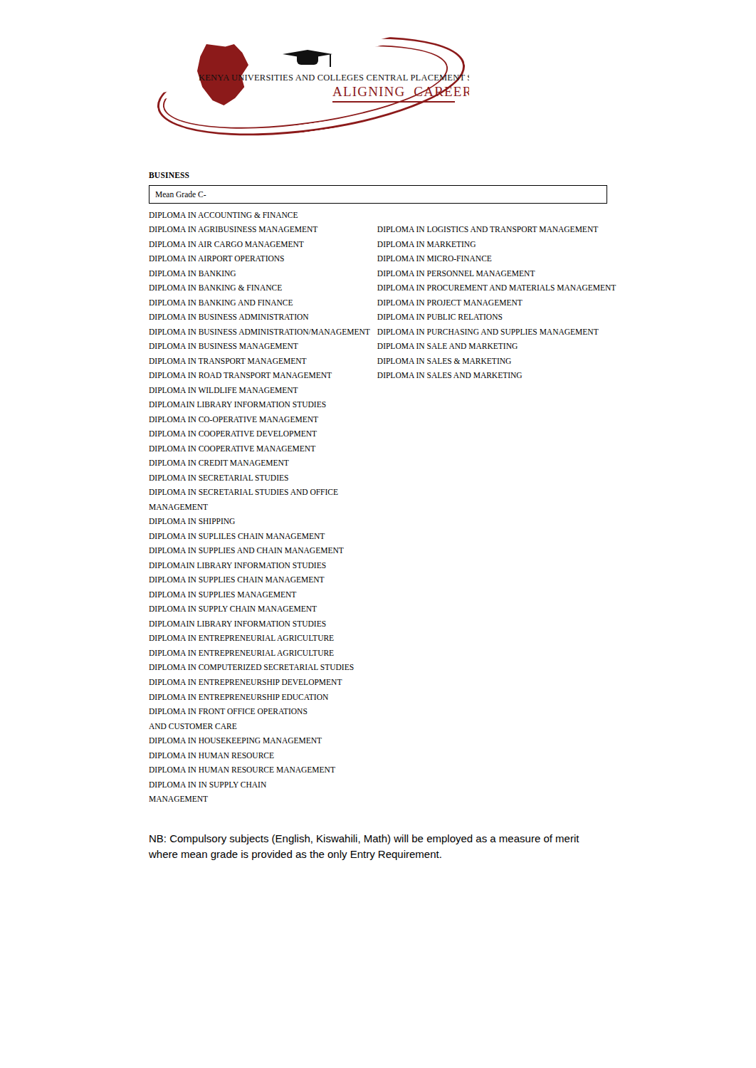KENYA UNIVERSITIES AND COLLEGES CENTRAL PLACEMENT SERVICE
ALIGNING CAREERS
BUSINESS
Mean Grade C-
| DIPLOMA IN ACCOUNTING & FINANCE | |
| DIPLOMA IN AGRIBUSINESS MANAGEMENT | DIPLOMA IN LOGISTICS AND TRANSPORT MANAGEMENT |
| DIPLOMA IN AIR CARGO MANAGEMENT | DIPLOMA IN MARKETING |
| DIPLOMA IN AIRPORT OPERATIONS | DIPLOMA IN MICRO-FINANCE |
| DIPLOMA IN BANKING | DIPLOMA IN PERSONNEL MANAGEMENT |
| DIPLOMA IN BANKING & FINANCE | DIPLOMA IN PROCUREMENT AND MATERIALS MANAGEMENT |
| DIPLOMA IN BANKING AND FINANCE | DIPLOMA IN PROJECT MANAGEMENT |
| DIPLOMA IN BUSINESS ADMINISTRATION | DIPLOMA IN PUBLIC RELATIONS |
| DIPLOMA IN BUSINESS ADMINISTRATION/MANAGEMENT | DIPLOMA IN PURCHASING AND SUPPLIES MANAGEMENT |
| DIPLOMA IN BUSINESS MANAGEMENT | DIPLOMA IN SALE AND MARKETING |
| DIPLOMA IN TRANSPORT MANAGEMENT | DIPLOMA IN SALES & MARKETING |
| DIPLOMA IN ROAD TRANSPORT MANAGEMENT | DIPLOMA IN SALES AND MARKETING |
| DIPLOMA IN WILDLIFE MANAGEMENT | |
| DIPLOMAIN LIBRARY INFORMATION STUDIES | |
| DIPLOMA IN CO-OPERATIVE MANAGEMENT | |
| DIPLOMA IN COOPERATIVE DEVELOPMENT | |
| DIPLOMA IN COOPERATIVE MANAGEMENT | |
| DIPLOMA IN CREDIT MANAGEMENT | |
| DIPLOMA IN SECRETARIAL STUDIES | |
| DIPLOMA IN SECRETARIAL STUDIES AND OFFICE | |
| MANAGEMENT | |
| DIPLOMA IN SHIPPING | |
| DIPLOMA IN SUPLILES CHAIN MANAGEMENT | |
| DIPLOMA IN SUPPLIES AND CHAIN MANAGEMENT | |
| DIPLOMAIN LIBRARY INFORMATION STUDIES | |
| DIPLOMA IN SUPPLIES CHAIN MANAGEMENT | |
| DIPLOMA IN SUPPLIES MANAGEMENT | |
| DIPLOMA IN SUPPLY CHAIN MANAGEMENT | |
| DIPLOMAIN LIBRARY INFORMATION STUDIES | |
| DIPLOMA IN ENTREPRENEURIAL AGRICULTURE | |
| DIPLOMA IN ENTREPRENEURIAL AGRICULTURE | |
| DIPLOMA IN COMPUTERIZED SECRETARIAL STUDIES | |
| DIPLOMA IN ENTREPRENEURSHIP DEVELOPMENT | |
| DIPLOMA IN ENTREPRENEURSHIP EDUCATION | |
| DIPLOMA IN FRONT OFFICE OPERATIONS | |
| AND CUSTOMER CARE | |
| DIPLOMA IN HOUSEKEEPING MANAGEMENT | |
| DIPLOMA IN HUMAN RESOURCE | |
| DIPLOMA IN HUMAN RESOURCE MANAGEMENT | |
| DIPLOMA IN IN SUPPLY CHAIN | |
| MANAGEMENT | |
NB: Compulsory subjects (English, Kiswahili, Math) will be employed as a measure of merit where mean grade is provided as the only Entry Requirement.